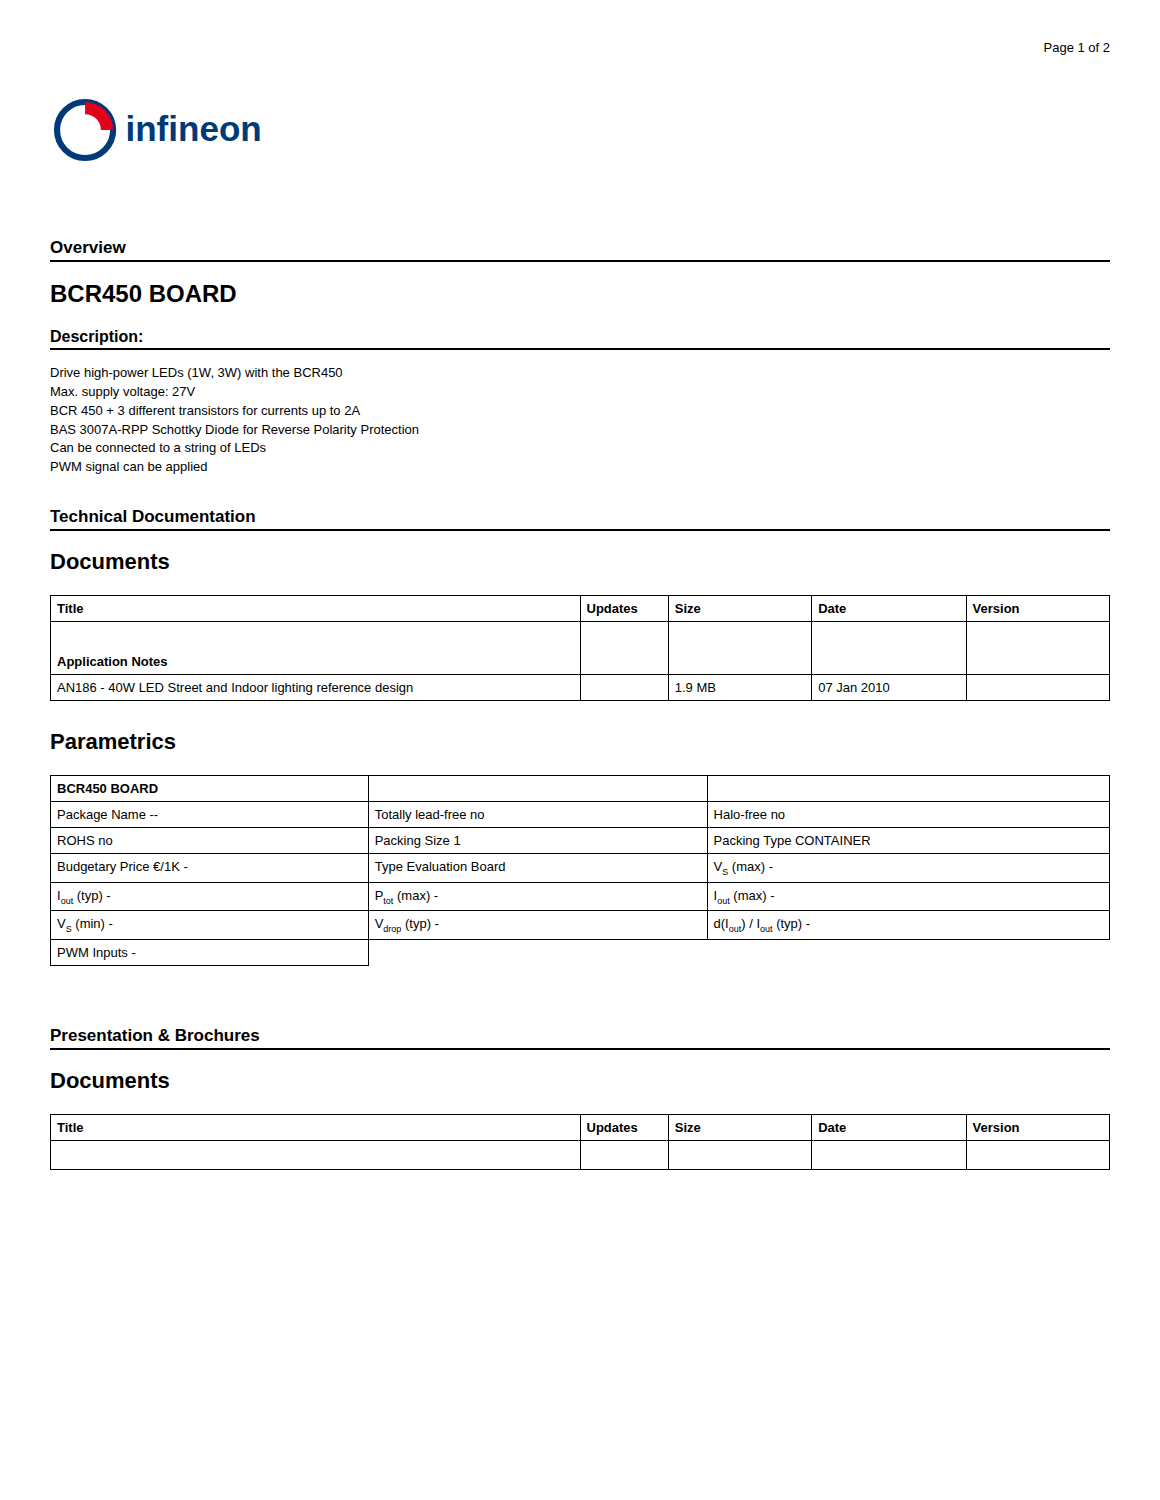Page 1 of 2
Overview
BCR450 BOARD
Description:
Drive high-power LEDs (1W, 3W) with the BCR450
Max. supply voltage: 27V
BCR 450 + 3 different transistors for currents up to 2A
BAS 3007A-RPP Schottky Diode for Reverse Polarity Protection
Can be connected to a string of LEDs
PWM signal can be applied
Technical Documentation
Documents
| Title | Updates | Size | Date | Version |
| --- | --- | --- | --- | --- |
| Application Notes | | | | |
| AN186 - 40W LED Street and Indoor lighting reference design | | 1.9 MB | 07 Jan 2010 | |
Parametrics
| BCR450 BOARD | | |
| Package Name -- | Totally lead-free no | Halo-free no |
| ROHS no | Packing Size 1 | Packing Type CONTAINER |
| Budgetary Price €/1K - | Type Evaluation Board | V S (max) - |
| I out (typ) - | P tot (max) - | I out (max) - |
| V S (min) - | V drop (typ) - | d(I out ) / I out (typ) - |
| PWM Inputs - | | |
Presentation & Brochures
Documents
| Title | Updates | Size | Date | Version |
| --- | --- | --- | --- | --- |